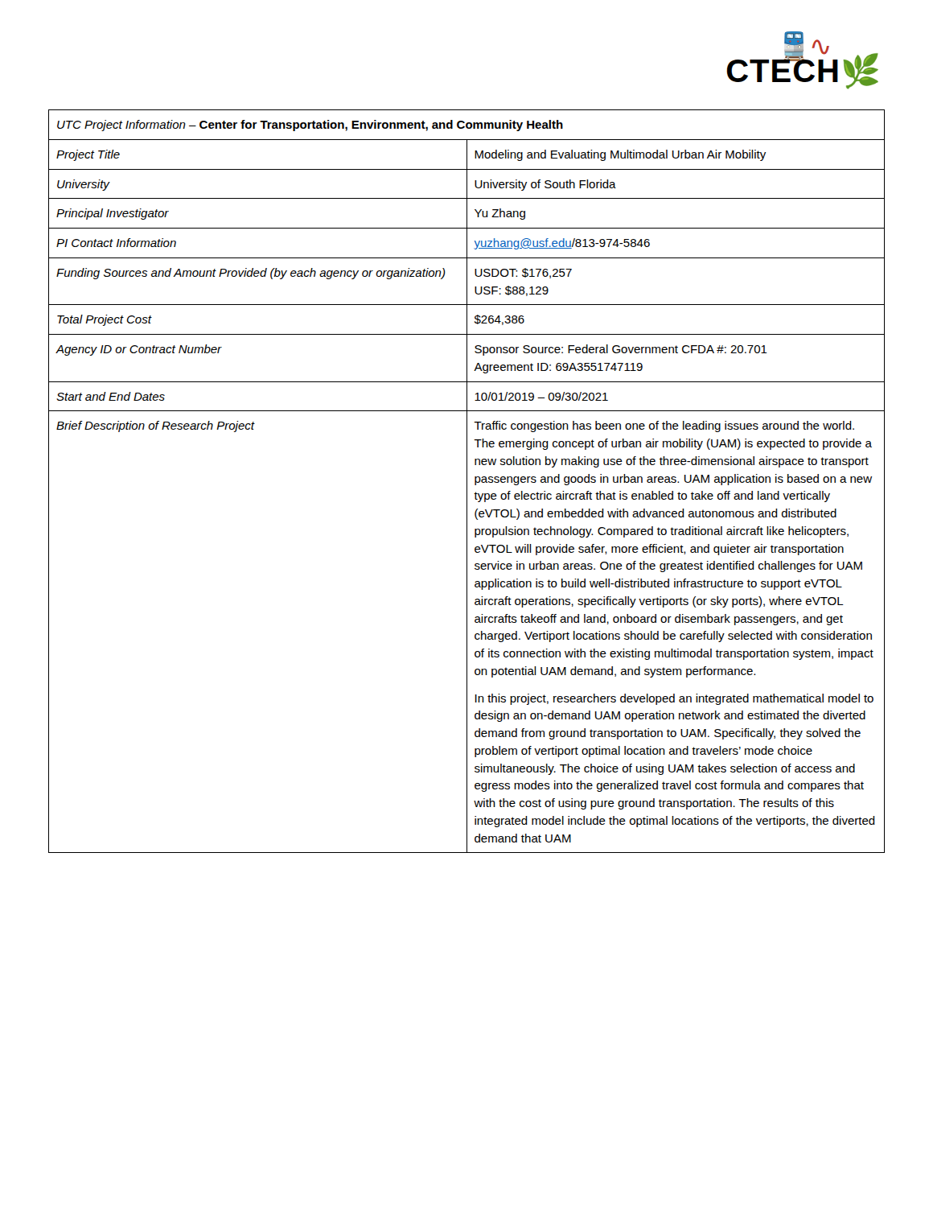🚆∿
CTECH🌿
| UTC Project Information – Center for Transportation, Environment, and Community Health |
| Project Title | Modeling and Evaluating Multimodal Urban Air Mobility |
| University | University of South Florida |
| Principal Investigator | Yu Zhang |
| PI Contact Information | yuzhang@usf.edu /813-974-5846 |
| Funding Sources and Amount Provided (by each agency or organization) | USDOT: $176,257 USF: $88,129 |
| Total Project Cost | $264,386 |
| Agency ID or Contract Number | Sponsor Source: Federal Government CFDA #: 20.701 Agreement ID: 69A3551747119 |
| Start and End Dates | 10/01/2019 – 09/30/2021 |
| Brief Description of Research Project | Traffic congestion has been one of the leading issues around the world. The emerging concept of urban air mobility (UAM) is expected to provide a new solution by making use of the three-dimensional airspace to transport passengers and goods in urban areas. UAM application is based on a new type of electric aircraft that is enabled to take off and land vertically (eVTOL) and embedded with advanced autonomous and distributed propulsion technology. Compared to traditional aircraft like helicopters, eVTOL will provide safer, more efficient, and quieter air transportation service in urban areas. One of the greatest identified challenges for UAM application is to build well-distributed infrastructure to support eVTOL aircraft operations, specifically vertiports (or sky ports), where eVTOL aircrafts takeoff and land, onboard or disembark passengers, and get charged. Vertiport locations should be carefully selected with consideration of its connection with the existing multimodal transportation system, impact on potential UAM demand, and system performance. In this project, researchers developed an integrated mathematical model to design an on-demand UAM operation network and estimated the diverted demand from ground transportation to UAM. Specifically, they solved the problem of vertiport optimal location and travelers’ mode choice simultaneously. The choice of using UAM takes selection of access and egress modes into the generalized travel cost formula and compares that with the cost of using pure ground transportation. The results of this integrated model include the optimal locations of the vertiports, the diverted demand that UAM |